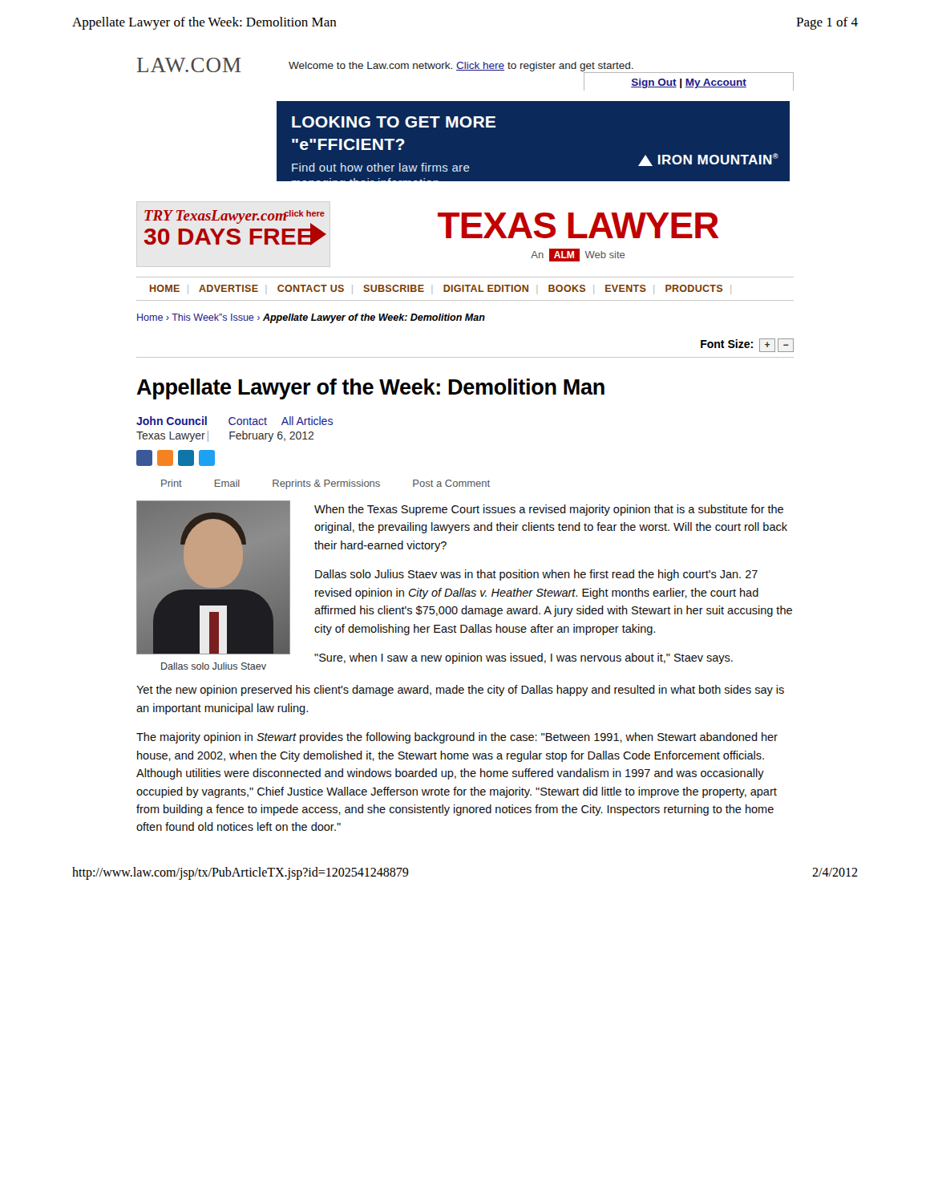Appellate Lawyer of the Week: Demolition Man
Page 1 of 4
LAW.COM
Welcome to the Law.com network. Click here to register and get started.
Sign Out | My Account
LOOKING TO GET MORE "e"FFICIENT?
Find out how other law firms are
managing their information.
IRON MOUNTAIN®
click here
TRY TexasLawyer.com
30 DAYS FREE
TEXAS LAWYER
An ALM Web site
HOME| ADVERTISE| CONTACT US| SUBSCRIBE| DIGITAL EDITION| BOOKS| EVENTS| PRODUCTS|
Home › This Week”s Issue › Appellate Lawyer of the Week: Demolition Man
Font Size: +−
Appellate Lawyer of the Week: Demolition Man
John Council Contact All Articles
Texas Lawyer|February 6, 2012
Print Email Reprints & Permissions Post a Comment
Dallas solo Julius Staev
When the Texas Supreme Court issues a revised majority opinion that is a substitute for the original, the prevailing lawyers and their clients tend to fear the worst. Will the court roll back their hard-earned victory?
Dallas solo Julius Staev was in that position when he first read the high court's Jan. 27 revised opinion in City of Dallas v. Heather Stewart. Eight months earlier, the court had affirmed his client's $75,000 damage award. A jury sided with Stewart in her suit accusing the city of demolishing her East Dallas house after an improper taking.
"Sure, when I saw a new opinion was issued, I was nervous about it," Staev says.
Yet the new opinion preserved his client's damage award, made the city of Dallas happy and resulted in what both sides say is an important municipal law ruling.
The majority opinion in Stewart provides the following background in the case: "Between 1991, when Stewart abandoned her house, and 2002, when the City demolished it, the Stewart home was a regular stop for Dallas Code Enforcement officials. Although utilities were disconnected and windows boarded up, the home suffered vandalism in 1997 and was occasionally occupied by vagrants," Chief Justice Wallace Jefferson wrote for the majority. "Stewart did little to improve the property, apart from building a fence to impede access, and she consistently ignored notices from the City. Inspectors returning to the home often found old notices left on the door."
http://www.law.com/jsp/tx/PubArticleTX.jsp?id=1202541248879
2/4/2012